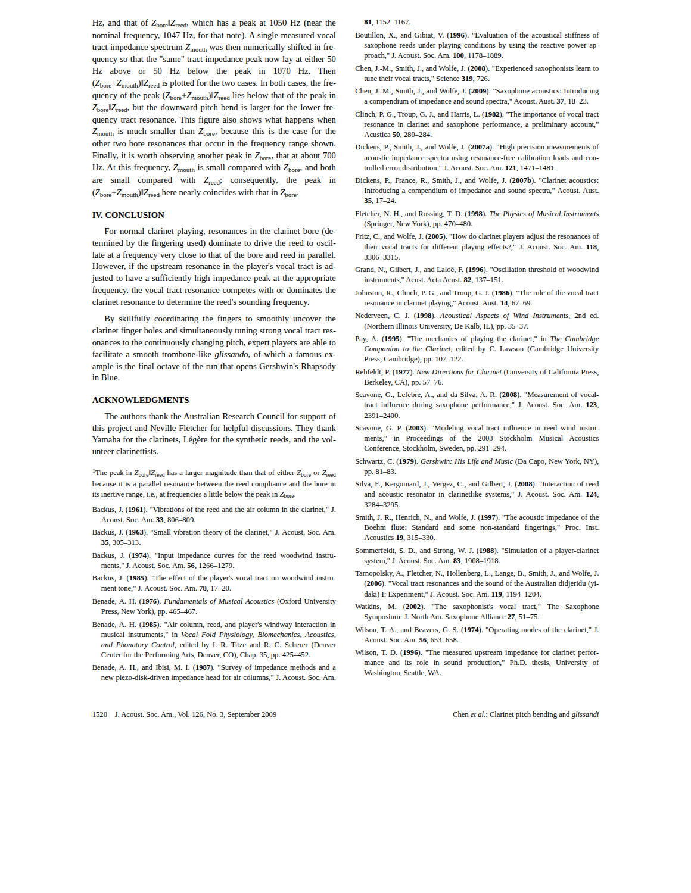Hz, and that of Zbore‖Zreed, which has a peak at 1050 Hz (near the nominal frequency, 1047 Hz, for that note). A single measured vocal tract impedance spectrum Zmouth was then numerically shifted in frequency so that the "same" tract impedance peak now lay at either 50 Hz above or 50 Hz below the peak in 1070 Hz. Then (Zbore+Zmouth)‖Zreed is plotted for the two cases. In both cases, the frequency of the peak (Zbore+Zmouth)‖Zreed lies below that of the peak in Zbore‖Zreed, but the downward pitch bend is larger for the lower frequency tract resonance. This figure also shows what happens when Zmouth is much smaller than Zbore, because this is the case for the other two bore resonances that occur in the frequency range shown. Finally, it is worth observing another peak in Zbore, that at about 700 Hz. At this frequency, Zmouth is small compared with Zbore, and both are small compared with Zreed; consequently, the peak in (Zbore+Zmouth)‖Zreed here nearly coincides with that in Zbore.
IV. CONCLUSION
For normal clarinet playing, resonances in the clarinet bore (determined by the fingering used) dominate to drive the reed to oscillate at a frequency very close to that of the bore and reed in parallel. However, if the upstream resonance in the player's vocal tract is adjusted to have a sufficiently high impedance peak at the appropriate frequency, the vocal tract resonance competes with or dominates the clarinet resonance to determine the reed's sounding frequency.
By skillfully coordinating the fingers to smoothly uncover the clarinet finger holes and simultaneously tuning strong vocal tract resonances to the continuously changing pitch, expert players are able to facilitate a smooth trombone-like glissando, of which a famous example is the final octave of the run that opens Gershwin's Rhapsody in Blue.
ACKNOWLEDGMENTS
The authors thank the Australian Research Council for support of this project and Neville Fletcher for helpful discussions. They thank Yamaha for the clarinets, Légère for the synthetic reeds, and the volunteer clarinettists.
1The peak in Zbore‖Zreed has a larger magnitude than that of either Zbore or Zreed because it is a parallel resonance between the reed compliance and the bore in its inertive range, i.e., at frequencies a little below the peak in Zbore.
Backus, J. (1961). "Vibrations of the reed and the air column in the clarinet," J. Acoust. Soc. Am. 33, 806–809.
Backus, J. (1963). "Small-vibration theory of the clarinet," J. Acoust. Soc. Am. 35, 305–313.
Backus, J. (1974). "Input impedance curves for the reed woodwind instruments," J. Acoust. Soc. Am. 56, 1266–1279.
Backus, J. (1985). "The effect of the player's vocal tract on woodwind instrument tone," J. Acoust. Soc. Am. 78, 17–20.
Benade, A. H. (1976). Fundamentals of Musical Acoustics (Oxford University Press, New York), pp. 465–467.
Benade, A. H. (1985). "Air column, reed, and player's windway interaction in musical instruments," in Vocal Fold Physiology, Biomechanics, Acoustics, and Phonatory Control, edited by I. R. Titze and R. C. Scherer (Denver Center for the Performing Arts, Denver, CO), Chap. 35, pp. 425–452.
Benade, A. H., and Ibisi, M. I. (1987). "Survey of impedance methods and a new piezo-disk-driven impedance head for air columns," J. Acoust. Soc. Am. 81, 1152–1167.
Boutillon, X., and Gibiat, V. (1996). "Evaluation of the acoustical stiffness of saxophone reeds under playing conditions by using the reactive power approach," J. Acoust. Soc. Am. 100, 1178–1889.
Chen, J.-M., Smith, J., and Wolfe, J. (2008). "Experienced saxophonists learn to tune their vocal tracts," Science 319, 726.
Chen, J.-M., Smith, J., and Wolfe, J. (2009). "Saxophone acoustics: Introducing a compendium of impedance and sound spectra," Acoust. Aust. 37, 18–23.
Clinch, P. G., Troup, G. J., and Harris, L. (1982). "The importance of vocal tract resonance in clarinet and saxophone performance, a preliminary account," Acustica 50, 280–284.
Dickens, P., Smith, J., and Wolfe, J. (2007a). "High precision measurements of acoustic impedance spectra using resonance-free calibration loads and controlled error distribution," J. Acoust. Soc. Am. 121, 1471–1481.
Dickens, P., France, R., Smith, J., and Wolfe, J. (2007b). "Clarinet acoustics: Introducing a compendium of impedance and sound spectra," Acoust. Aust. 35, 17–24.
Fletcher, N. H., and Rossing, T. D. (1998). The Physics of Musical Instruments (Springer, New York), pp. 470–480.
Fritz, C., and Wolfe, J. (2005). "How do clarinet players adjust the resonances of their vocal tracts for different playing effects?," J. Acoust. Soc. Am. 118, 3306–3315.
Grand, N., Gilbert, J., and Laloë, F. (1996). "Oscillation threshold of woodwind instruments," Acust. Acta Acust. 82, 137–151.
Johnston, R., Clinch, P. G., and Troup, G. J. (1986). "The role of the vocal tract resonance in clarinet playing," Acoust. Aust. 14, 67–69.
Nederveen, C. J. (1998). Acoustical Aspects of Wind Instruments, 2nd ed. (Northern Illinois University, De Kalb, IL), pp. 35–37.
Pay, A. (1995). "The mechanics of playing the clarinet," in The Cambridge Companion to the Clarinet, edited by C. Lawson (Cambridge University Press, Cambridge), pp. 107–122.
Rehfeldt, P. (1977). New Directions for Clarinet (University of California Press, Berkeley, CA), pp. 57–76.
Scavone, G., Lefebre, A., and da Silva, A. R. (2008). "Measurement of vocal-tract influence during saxophone performance," J. Acoust. Soc. Am. 123, 2391–2400.
Scavone, G. P. (2003). "Modeling vocal-tract influence in reed wind instruments," in Proceedings of the 2003 Stockholm Musical Acoustics Conference, Stockholm, Sweden, pp. 291–294.
Schwartz, C. (1979). Gershwin: His Life and Music (Da Capo, New York, NY), pp. 81–83.
Silva, F., Kergomard, J., Vergez, C., and Gilbert, J. (2008). "Interaction of reed and acoustic resonator in clarinetlike systems," J. Acoust. Soc. Am. 124, 3284–3295.
Smith, J. R., Henrich, N., and Wolfe, J. (1997). "The acoustic impedance of the Boehm flute: Standard and some non-standard fingerings," Proc. Inst. Acoustics 19, 315–330.
Sommerfeldt, S. D., and Strong, W. J. (1988). "Simulation of a player-clarinet system," J. Acoust. Soc. Am. 83, 1908–1918.
Tarnopolsky, A., Fletcher, N., Hollenberg, L., Lange, B., Smith, J., and Wolfe, J. (2006). "Vocal tract resonances and the sound of the Australian didjeridu (yidaki) I: Experiment," J. Acoust. Soc. Am. 119, 1194–1204.
Watkins, M. (2002). "The saxophonist's vocal tract," The Saxophone Symposium: J. North Am. Saxophone Alliance 27, 51–75.
Wilson, T. A., and Beavers, G. S. (1974). "Operating modes of the clarinet," J. Acoust. Soc. Am. 56, 653–658.
Wilson, T. D. (1996). "The measured upstream impedance for clarinet performance and its role in sound production," Ph.D. thesis, University of Washington, Seattle, WA.
1520 J. Acoust. Soc. Am., Vol. 126, No. 3, September 2009
Chen et al.: Clarinet pitch bending and glissandi